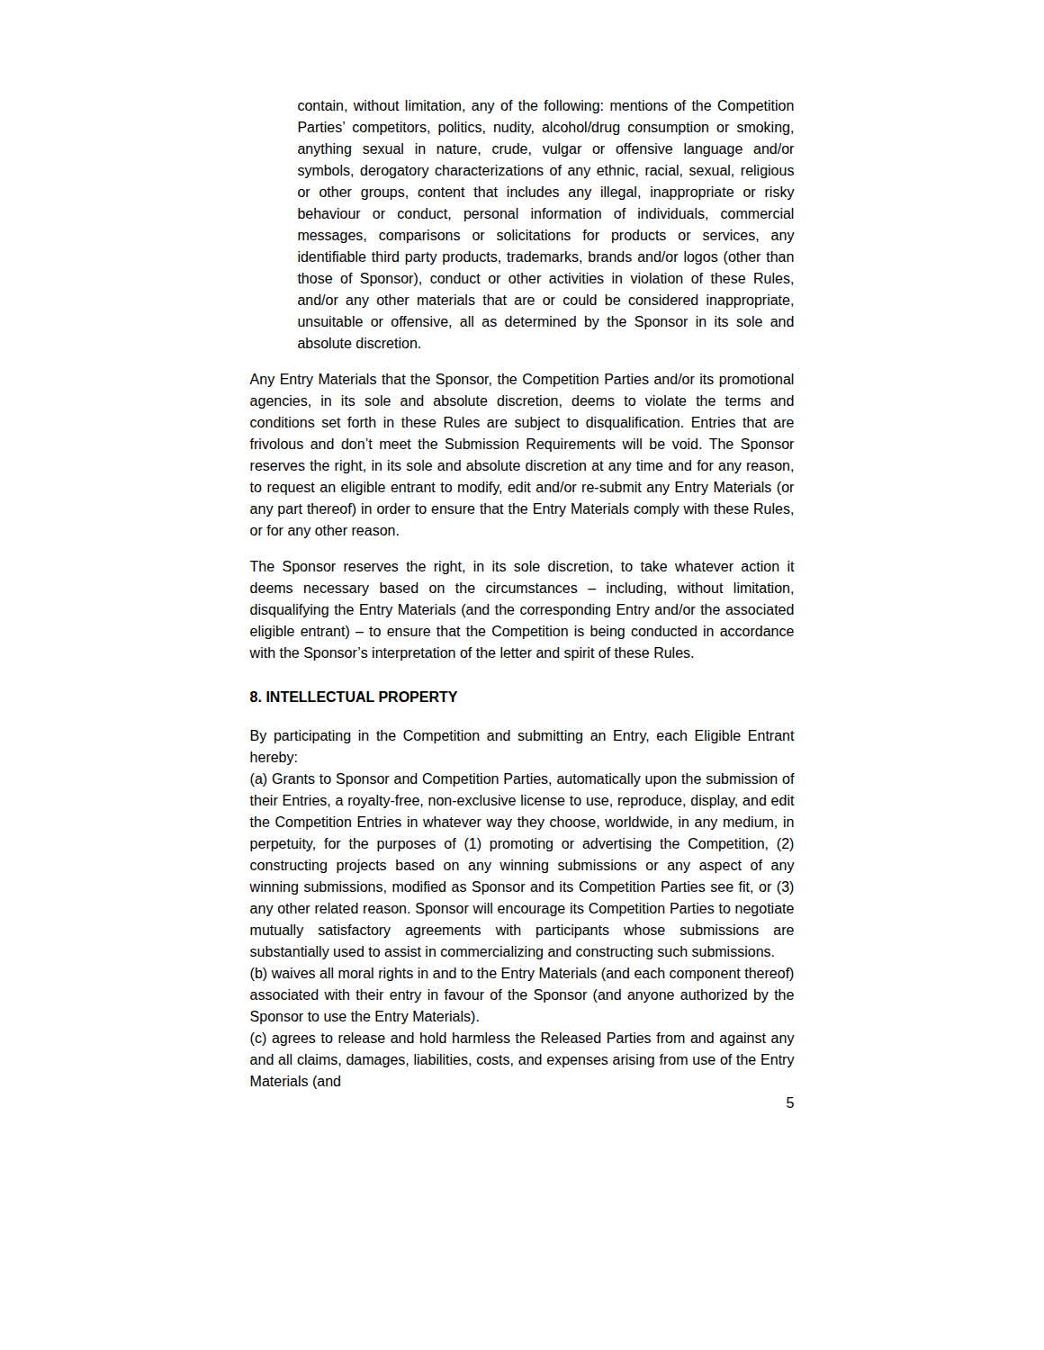contain, without limitation, any of the following: mentions of the Competition Parties’ competitors, politics, nudity, alcohol/drug consumption or smoking, anything sexual in nature, crude, vulgar or offensive language and/or symbols, derogatory characterizations of any ethnic, racial, sexual, religious or other groups, content that includes any illegal, inappropriate or risky behaviour or conduct, personal information of individuals, commercial messages, comparisons or solicitations for products or services, any identifiable third party products, trademarks, brands and/or logos (other than those of Sponsor), conduct or other activities in violation of these Rules, and/or any other materials that are or could be considered inappropriate, unsuitable or offensive, all as determined by the Sponsor in its sole and absolute discretion.
Any Entry Materials that the Sponsor, the Competition Parties and/or its promotional agencies, in its sole and absolute discretion, deems to violate the terms and conditions set forth in these Rules are subject to disqualification. Entries that are frivolous and don’t meet the Submission Requirements will be void. The Sponsor reserves the right, in its sole and absolute discretion at any time and for any reason, to request an eligible entrant to modify, edit and/or re-submit any Entry Materials (or any part thereof) in order to ensure that the Entry Materials comply with these Rules, or for any other reason.
The Sponsor reserves the right, in its sole discretion, to take whatever action it deems necessary based on the circumstances – including, without limitation, disqualifying the Entry Materials (and the corresponding Entry and/or the associated eligible entrant) – to ensure that the Competition is being conducted in accordance with the Sponsor’s interpretation of the letter and spirit of these Rules.
8. INTELLECTUAL PROPERTY
By participating in the Competition and submitting an Entry, each Eligible Entrant hereby:
(a) Grants to Sponsor and Competition Parties, automatically upon the submission of their Entries, a royalty-free, non-exclusive license to use, reproduce, display, and edit the Competition Entries in whatever way they choose, worldwide, in any medium, in perpetuity, for the purposes of (1) promoting or advertising the Competition, (2) constructing projects based on any winning submissions or any aspect of any winning submissions, modified as Sponsor and its Competition Parties see fit, or (3) any other related reason. Sponsor will encourage its Competition Parties to negotiate mutually satisfactory agreements with participants whose submissions are substantially used to assist in commercializing and constructing such submissions.
(b) waives all moral rights in and to the Entry Materials (and each component thereof) associated with their entry in favour of the Sponsor (and anyone authorized by the Sponsor to use the Entry Materials).
(c) agrees to release and hold harmless the Released Parties from and against any and all claims, damages, liabilities, costs, and expenses arising from use of the Entry Materials (and
5